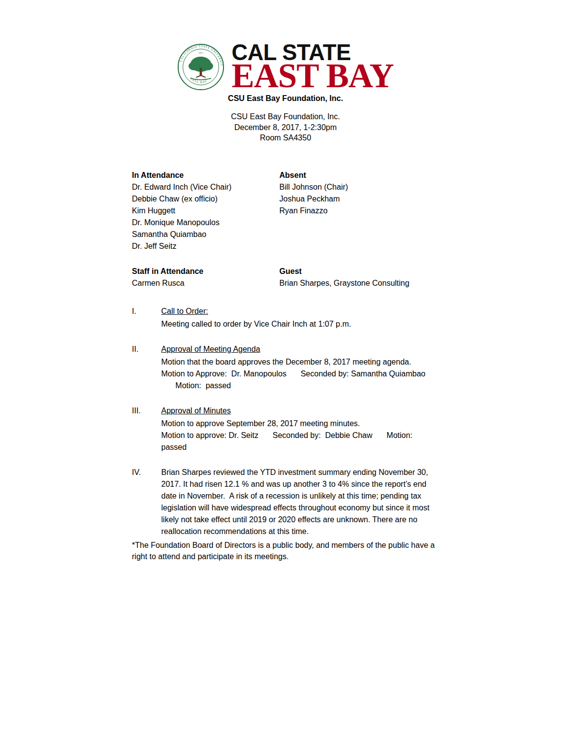CALIFORNIA STATE UNIVERSITY EAST BAY 1957
CAL STATE
EAST BAY
CSU East Bay Foundation, Inc.
CSU East Bay Foundation, Inc.
December 8, 2017, 1-2:30pm
Room SA4350
| In Attendance | Absent |
| Dr. Edward Inch (Vice Chair) | Bill Johnson (Chair) |
| Debbie Chaw (ex officio) | Joshua Peckham |
| Kim Huggett | Ryan Finazzo |
| Dr. Monique Manopoulos | |
| Samantha Quiambao | |
| Dr. Jeff Seitz | |
| Staff in Attendance | Guest |
| Carmen Rusca | Brian Sharpes, Graystone Consulting |
I.
Call to Order:
Meeting called to order by Vice Chair Inch at 1:07 p.m.
II.
Approval of Meeting Agenda
Motion that the board approves the December 8, 2017 meeting agenda.
Motion to Approve: Dr. Manopoulos Seconded by: Samantha Quiambao Motion: passed
III.
Approval of Minutes
Motion to approve September 28, 2017 meeting minutes.
Motion to approve: Dr. Seitz Seconded by: Debbie Chaw Motion: passed
IV.
Brian Sharpes reviewed the YTD investment summary ending November 30, 2017. It had risen 12.1 % and was up another 3 to 4% since the report’s end date in November. A risk of a recession is unlikely at this time; pending tax legislation will have widespread effects throughout economy but since it most likely not take effect until 2019 or 2020 effects are unknown. There are no reallocation recommendations at this time.
*The Foundation Board of Directors is a public body, and members of the public have a right to attend and participate in its meetings.